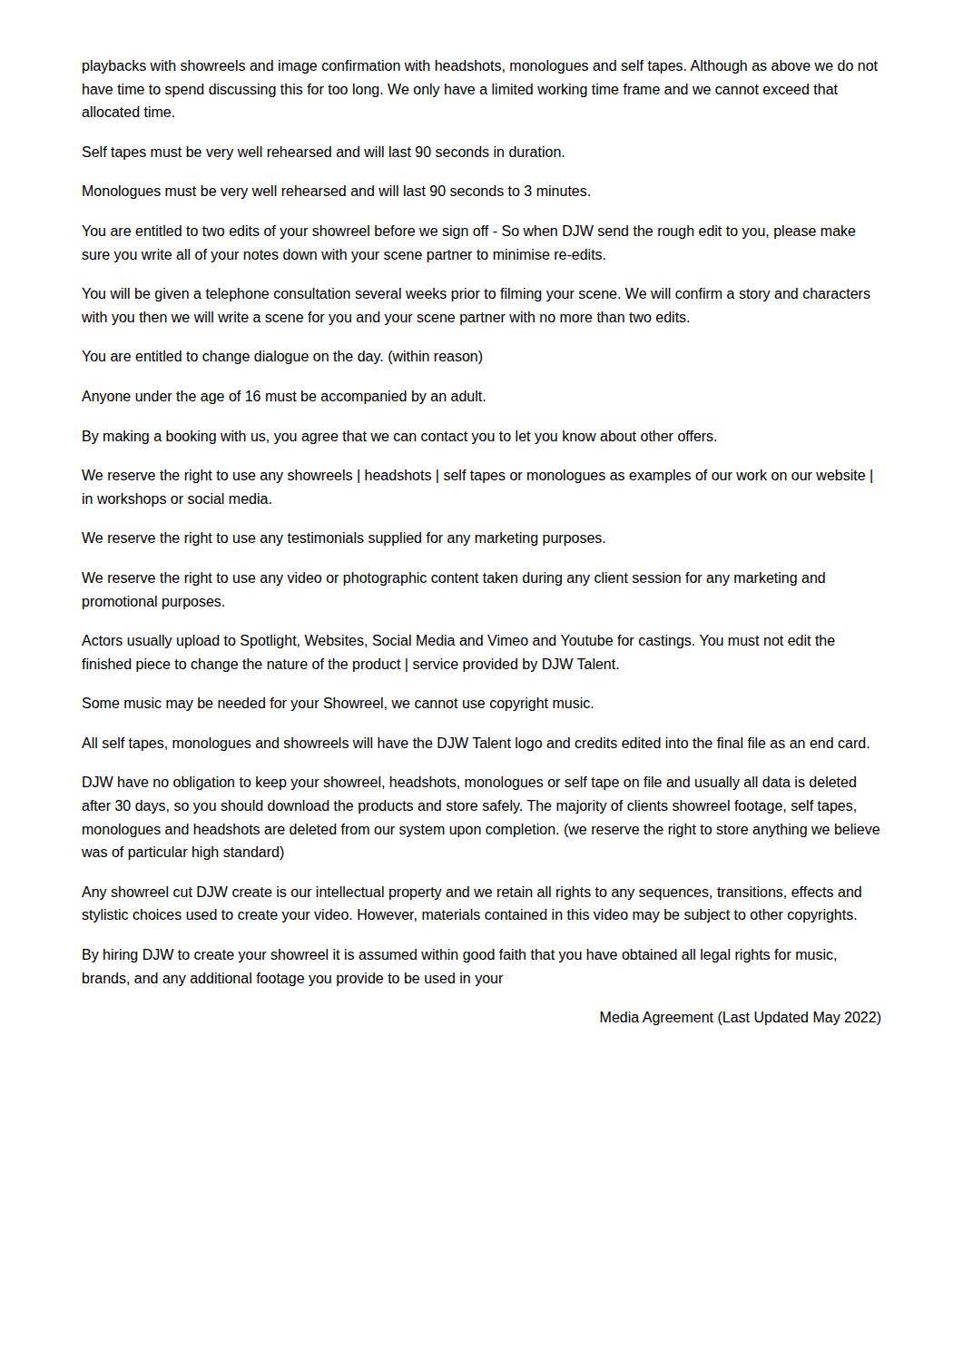playbacks with showreels and image confirmation with headshots, monologues and self tapes. Although as above we do not have time to spend discussing this for too long. We only have a limited working time frame and we cannot exceed that allocated time.
Self tapes must be very well rehearsed and will last 90 seconds in duration.
Monologues must be very well rehearsed and will last 90 seconds to 3 minutes.
You are entitled to two edits of your showreel before we sign off - So when DJW send the rough edit to you, please make sure you write all of your notes down with your scene partner to minimise re-edits.
You will be given a telephone consultation several weeks prior to filming your scene. We will confirm a story and characters with you then we will write a scene for you and your scene partner with no more than two edits.
You are entitled to change dialogue on the day. (within reason)
Anyone under the age of 16 must be accompanied by an adult.
By making a booking with us, you agree that we can contact you to let you know about other offers.
We reserve the right to use any showreels | headshots | self tapes or monologues as examples of our work on our website | in workshops or social media.
We reserve the right to use any testimonials supplied for any marketing purposes.
We reserve the right to use any video or photographic content taken during any client session for any marketing and promotional purposes.
Actors usually upload to Spotlight, Websites, Social Media and Vimeo and Youtube for castings. You must not edit the finished piece to change the nature of the product | service provided by DJW Talent.
Some music may be needed for your Showreel, we cannot use copyright music.
All self tapes, monologues and showreels will have the DJW Talent logo and credits edited into the final file as an end card.
DJW have no obligation to keep your showreel, headshots, monologues or self tape on file and usually all data is deleted after 30 days, so you should download the products and store safely. The majority of clients showreel footage, self tapes, monologues and headshots are deleted from our system upon completion. (we reserve the right to store anything we believe was of particular high standard)
Any showreel cut DJW create is our intellectual property and we retain all rights to any sequences, transitions, effects and stylistic choices used to create your video. However, materials contained in this video may be subject to other copyrights.
By hiring DJW to create your showreel it is assumed within good faith that you have obtained all legal rights for music, brands, and any additional footage you provide to be used in your
Media Agreement (Last Updated May 2022)